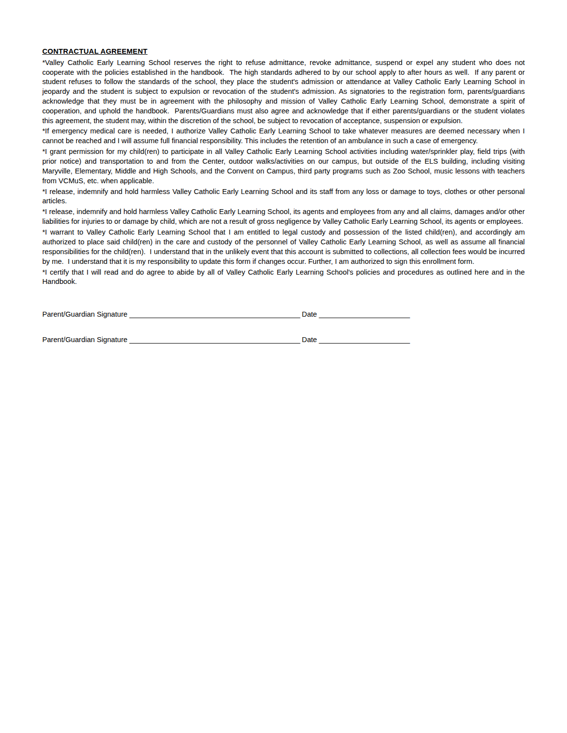CONTRACTUAL AGREEMENT
*Valley Catholic Early Learning School reserves the right to refuse admittance, revoke admittance, suspend or expel any student who does not cooperate with the policies established in the handbook. The high standards adhered to by our school apply to after hours as well. If any parent or student refuses to follow the standards of the school, they place the student's admission or attendance at Valley Catholic Early Learning School in jeopardy and the student is subject to expulsion or revocation of the student's admission. As signatories to the registration form, parents/guardians acknowledge that they must be in agreement with the philosophy and mission of Valley Catholic Early Learning School, demonstrate a spirit of cooperation, and uphold the handbook. Parents/Guardians must also agree and acknowledge that if either parents/guardians or the student violates this agreement, the student may, within the discretion of the school, be subject to revocation of acceptance, suspension or expulsion.
*If emergency medical care is needed, I authorize Valley Catholic Early Learning School to take whatever measures are deemed necessary when I cannot be reached and I will assume full financial responsibility. This includes the retention of an ambulance in such a case of emergency.
*I grant permission for my child(ren) to participate in all Valley Catholic Early Learning School activities including water/sprinkler play, field trips (with prior notice) and transportation to and from the Center, outdoor walks/activities on our campus, but outside of the ELS building, including visiting Maryville, Elementary, Middle and High Schools, and the Convent on Campus, third party programs such as Zoo School, music lessons with teachers from VCMuS, etc. when applicable.
*I release, indemnify and hold harmless Valley Catholic Early Learning School and its staff from any loss or damage to toys, clothes or other personal articles.
*I release, indemnify and hold harmless Valley Catholic Early Learning School, its agents and employees from any and all claims, damages and/or other liabilities for injuries to or damage by child, which are not a result of gross negligence by Valley Catholic Early Learning School, its agents or employees.
*I warrant to Valley Catholic Early Learning School that I am entitled to legal custody and possession of the listed child(ren), and accordingly am authorized to place said child(ren) in the care and custody of the personnel of Valley Catholic Early Learning School, as well as assume all financial responsibilities for the child(ren). I understand that in the unlikely event that this account is submitted to collections, all collection fees would be incurred by me. I understand that it is my responsibility to update this form if changes occur. Further, I am authorized to sign this enrollment form.
*I certify that I will read and do agree to abide by all of Valley Catholic Early Learning School's policies and procedures as outlined here and in the Handbook.
Parent/Guardian Signature _______________________________________________ Date _________________________
Parent/Guardian Signature _______________________________________________ Date _________________________